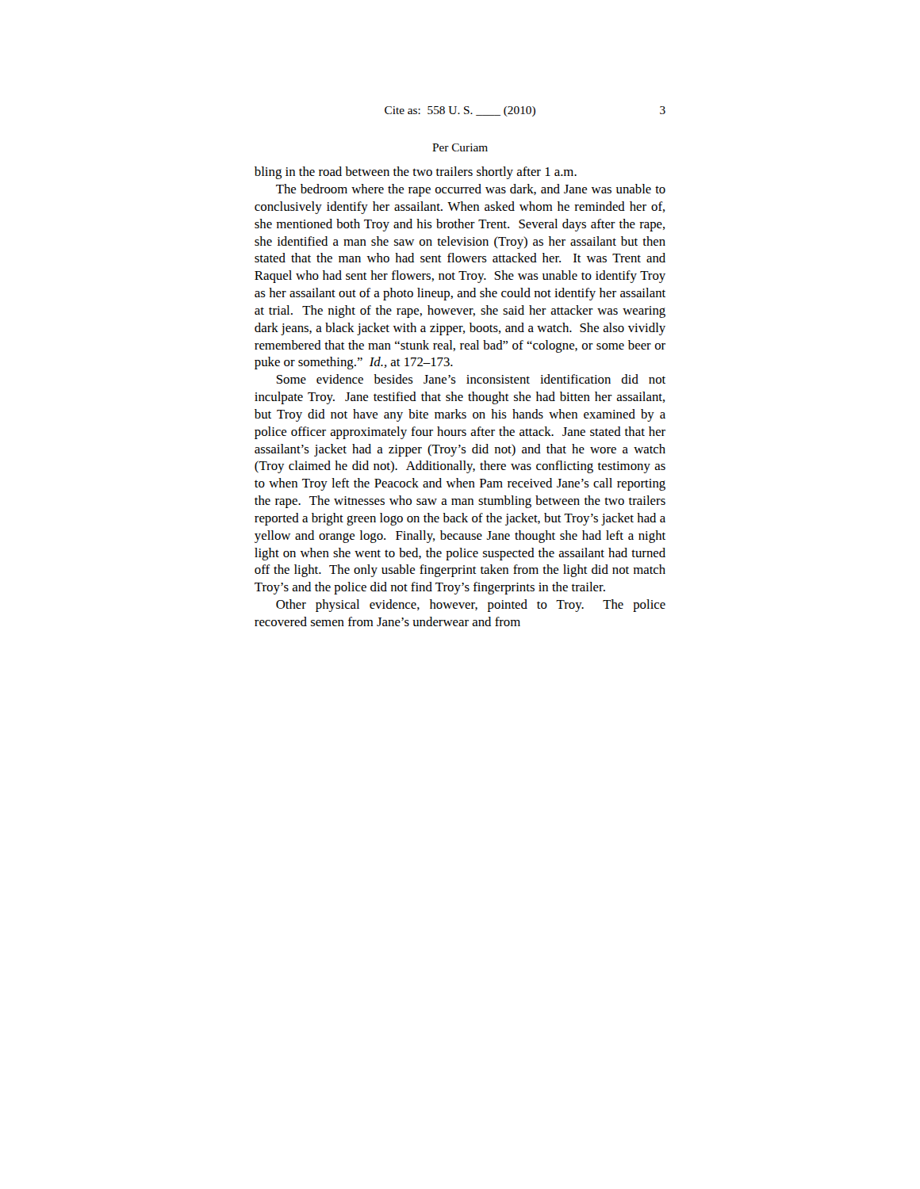Cite as: 558 U. S. ____ (2010) 3
Per Curiam
bling in the road between the two trailers shortly after 1 a.m.
The bedroom where the rape occurred was dark, and Jane was unable to conclusively identify her assailant. When asked whom he reminded her of, she mentioned both Troy and his brother Trent. Several days after the rape, she identified a man she saw on television (Troy) as her assailant but then stated that the man who had sent flowers attacked her. It was Trent and Raquel who had sent her flowers, not Troy. She was unable to identify Troy as her assailant out of a photo lineup, and she could not identify her assailant at trial. The night of the rape, however, she said her attacker was wearing dark jeans, a black jacket with a zipper, boots, and a watch. She also vividly remembered that the man “stunk real, real bad” of “cologne, or some beer or puke or something.” Id., at 172–173.
Some evidence besides Jane’s inconsistent identification did not inculpate Troy. Jane testified that she thought she had bitten her assailant, but Troy did not have any bite marks on his hands when examined by a police officer approximately four hours after the attack. Jane stated that her assailant’s jacket had a zipper (Troy’s did not) and that he wore a watch (Troy claimed he did not). Additionally, there was conflicting testimony as to when Troy left the Peacock and when Pam received Jane’s call reporting the rape. The witnesses who saw a man stumbling between the two trailers reported a bright green logo on the back of the jacket, but Troy’s jacket had a yellow and orange logo. Finally, because Jane thought she had left a night light on when she went to bed, the police suspected the assailant had turned off the light. The only usable fingerprint taken from the light did not match Troy’s and the police did not find Troy’s fingerprints in the trailer.
Other physical evidence, however, pointed to Troy. The police recovered semen from Jane’s underwear and from